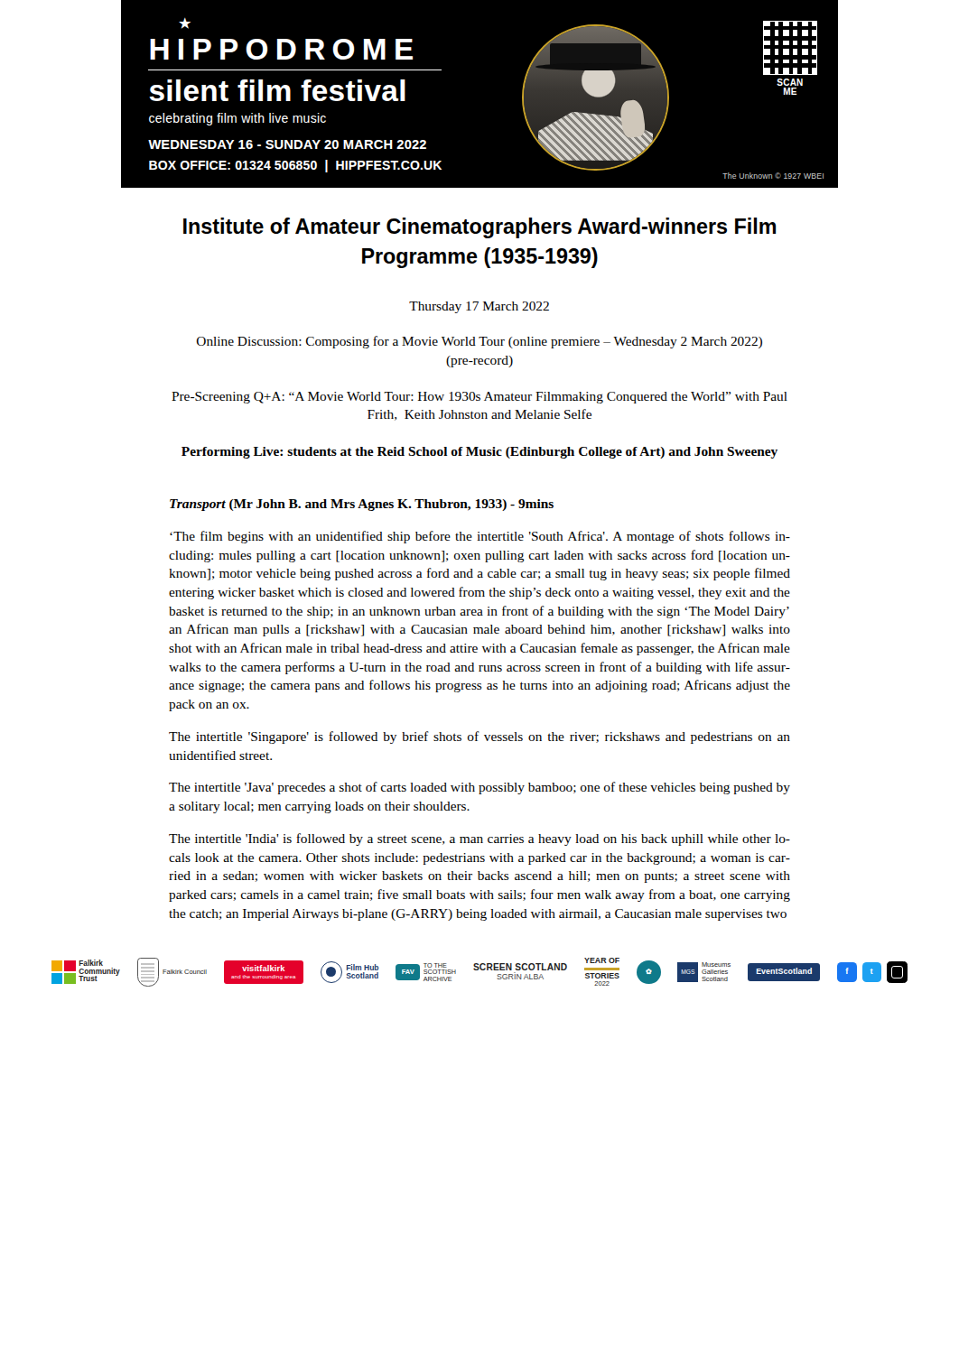★HIPPODROME
silent film festival
celebrating film with live music
WEDNESDAY 16 - SUNDAY 20 MARCH 2022
BOX OFFICE: 01324 506850 | HIPPFEST.CO.UK
SCAN
ME
The Unknown © 1927 WBEI
Institute of Amateur Cinematographers Award-winners Film Programme (1935-1939)
Thursday 17 March 2022
Online Discussion: Composing for a Movie World Tour (online premiere – Wednesday 2 March 2022)
(pre-record)
Pre-Screening Q+A: “A Movie World Tour: How 1930s Amateur Filmmaking Conquered the World” with Paul Frith, Keith Johnston and Melanie Selfe
Performing Live: students at the Reid School of Music (Edinburgh College of Art) and John Sweeney
Transport (Mr John B. and Mrs Agnes K. Thubron, 1933) - 9mins
‘The film begins with an unidentified ship before the intertitle 'South Africa'. A montage of shots follows including: mules pulling a cart [location unknown]; oxen pulling cart laden with sacks across ford [location unknown]; motor vehicle being pushed across a ford and a cable car; a small tug in heavy seas; six people filmed entering wicker basket which is closed and lowered from the ship’s deck onto a waiting vessel, they exit and the basket is returned to the ship; in an unknown urban area in front of a building with the sign ‘The Model Dairy’ an African man pulls a [rickshaw] with a Caucasian male aboard behind him, another [rickshaw] walks into shot with an African male in tribal head-dress and attire with a Caucasian female as passenger, the African male walks to the camera performs a U-turn in the road and runs across screen in front of a building with life assurance signage; the camera pans and follows his progress as he turns into an adjoining road; Africans adjust the pack on an ox.
The intertitle 'Singapore' is followed by brief shots of vessels on the river; rickshaws and pedestrians on an unidentified street.
The intertitle 'Java' precedes a shot of carts loaded with possibly bamboo; one of these vehicles being pushed by a solitary local; men carrying loads on their shoulders.
The intertitle 'India' is followed by a street scene, a man carries a heavy load on his back uphill while other locals look at the camera. Other shots include: pedestrians with a parked car in the background; a woman is carried in a sedan; women with wicker baskets on their backs ascend a hill; men on punts; a street scene with parked cars; camels in a camel train; five small boats with sails; four men walk away from a boat, one carrying the catch; an Imperial Airways bi-plane (G-ARRY) being loaded with airmail, a Caucasian male supervises two
Falkirk Community Trust
Falkirk Council
visitfalkirkand the surrounding area
Film Hub
Scotland
FAV
TO THE
SCOTTISH
ARCHIVE
SCREEN SCOTLAND SGRÌN ALBA
YEAR OF
STORIES 2022
✿
MGS
Museums
Galleries
Scotland
EventScotland
f
t